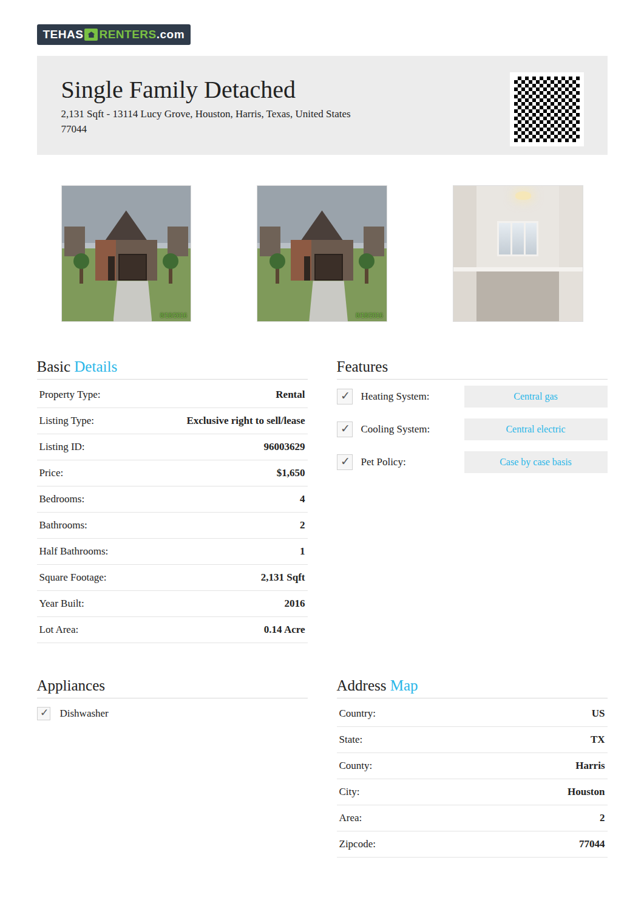TEHAS RENTERS.com
Single Family Detached
2,131 Sqft - 13114 Lucy Grove, Houston, Harris, Texas, United States 77044
8/18/2016
8/18/2016
Basic Details
| Property Type: | Rental |
| Listing Type: | Exclusive right to sell/lease |
| Listing ID: | 96003629 |
| Price: | $1,650 |
| Bedrooms: | 4 |
| Bathrooms: | 2 |
| Half Bathrooms: | 1 |
| Square Footage: | 2,131 Sqft |
| Year Built: | 2016 |
| Lot Area: | 0.14 Acre |
Features
Heating System: Central gas
Cooling System: Central electric
Pet Policy: Case by case basis
Appliances
Dishwasher
Address Map
| Country: | US |
| State: | TX |
| County: | Harris |
| City: | Houston |
| Area: | 2 |
| Zipcode: | 77044 |